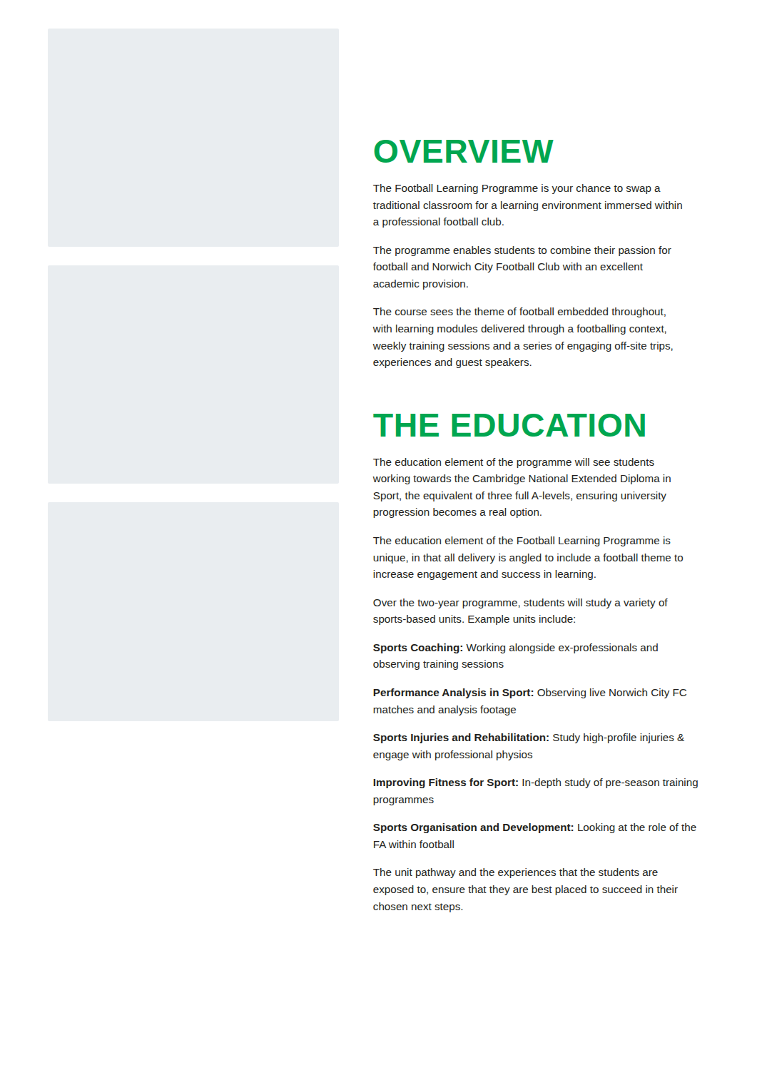Overview
The Football Learning Programme is your chance to swap a traditional classroom for a learning environment immersed within a professional football club.
The programme enables students to combine their passion for football and Norwich City Football Club with an excellent academic provision.
The course sees the theme of football embedded throughout, with learning modules delivered through a footballing context, weekly training sessions and a series of engaging off-site trips, experiences and guest speakers.
The Education
The education element of the programme will see students working towards the Cambridge National Extended Diploma in Sport, the equivalent of three full A-levels, ensuring university progression becomes a real option.
The education element of the Football Learning Programme is unique, in that all delivery is angled to include a football theme to increase engagement and success in learning.
Over the two-year programme, students will study a variety of sports-based units. Example units include:
Sports Coaching: Working alongside ex-professionals and observing training sessions
Performance Analysis in Sport: Observing live Norwich City FC matches and analysis footage
Sports Injuries and Rehabilitation: Study high-profile injuries & engage with professional physios
Improving Fitness for Sport: In-depth study of pre-season training programmes
Sports Organisation and Development: Looking at the role of the FA within football
The unit pathway and the experiences that the students are exposed to, ensure that they are best placed to succeed in their chosen next steps.